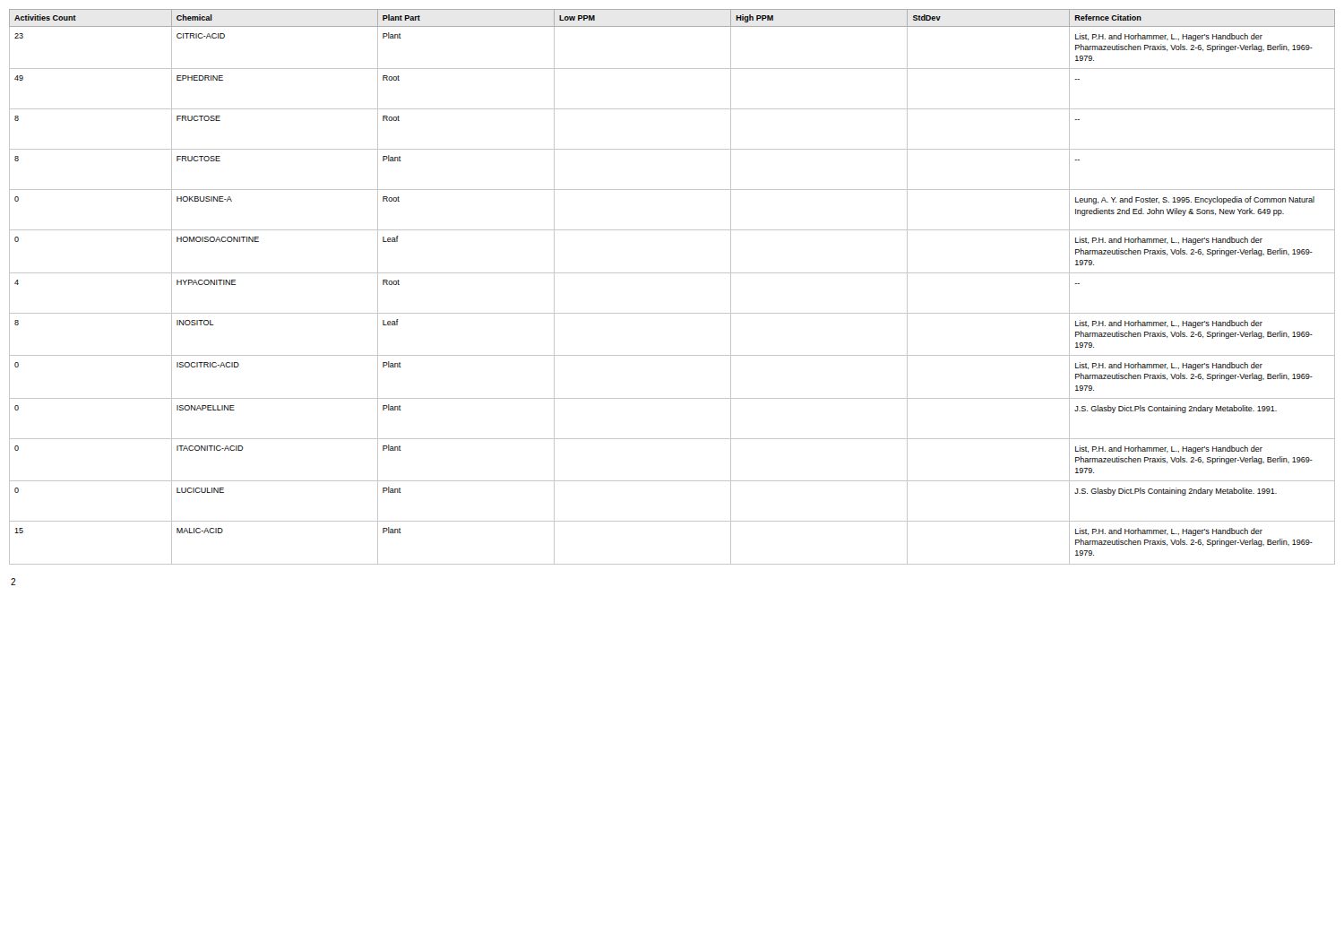| Activities Count | Chemical | Plant Part | Low PPM | High PPM | StdDev | Refernce Citation |
| --- | --- | --- | --- | --- | --- | --- |
| 23 | CITRIC-ACID | Plant | | | | List, P.H. and Horhammer, L., Hager's Handbuch der Pharmazeutischen Praxis, Vols. 2-6, Springer-Verlag, Berlin, 1969-1979. |
| 49 | EPHEDRINE | Root | | | | -- |
| 8 | FRUCTOSE | Root | | | | -- |
| 8 | FRUCTOSE | Plant | | | | -- |
| 0 | HOKBUSINE-A | Root | | | | Leung, A. Y. and Foster, S. 1995. Encyclopedia of Common Natural Ingredients 2nd Ed. John Wiley & Sons, New York. 649 pp. |
| 0 | HOMOISOACONITINE | Leaf | | | | List, P.H. and Horhammer, L., Hager's Handbuch der Pharmazeutischen Praxis, Vols. 2-6, Springer-Verlag, Berlin, 1969-1979. |
| 4 | HYPACONITINE | Root | | | | -- |
| 8 | INOSITOL | Leaf | | | | List, P.H. and Horhammer, L., Hager's Handbuch der Pharmazeutischen Praxis, Vols. 2-6, Springer-Verlag, Berlin, 1969-1979. |
| 0 | ISOCITRIC-ACID | Plant | | | | List, P.H. and Horhammer, L., Hager's Handbuch der Pharmazeutischen Praxis, Vols. 2-6, Springer-Verlag, Berlin, 1969-1979. |
| 0 | ISONAPELLINE | Plant | | | | J.S. Glasby Dict.Pls Containing 2ndary Metabolite. 1991. |
| 0 | ITACONITIC-ACID | Plant | | | | List, P.H. and Horhammer, L., Hager's Handbuch der Pharmazeutischen Praxis, Vols. 2-6, Springer-Verlag, Berlin, 1969-1979. |
| 0 | LUCICULINE | Plant | | | | J.S. Glasby Dict.Pls Containing 2ndary Metabolite. 1991. |
| 15 | MALIC-ACID | Plant | | | | List, P.H. and Horhammer, L., Hager's Handbuch der Pharmazeutischen Praxis, Vols. 2-6, Springer-Verlag, Berlin, 1969-1979. |
2